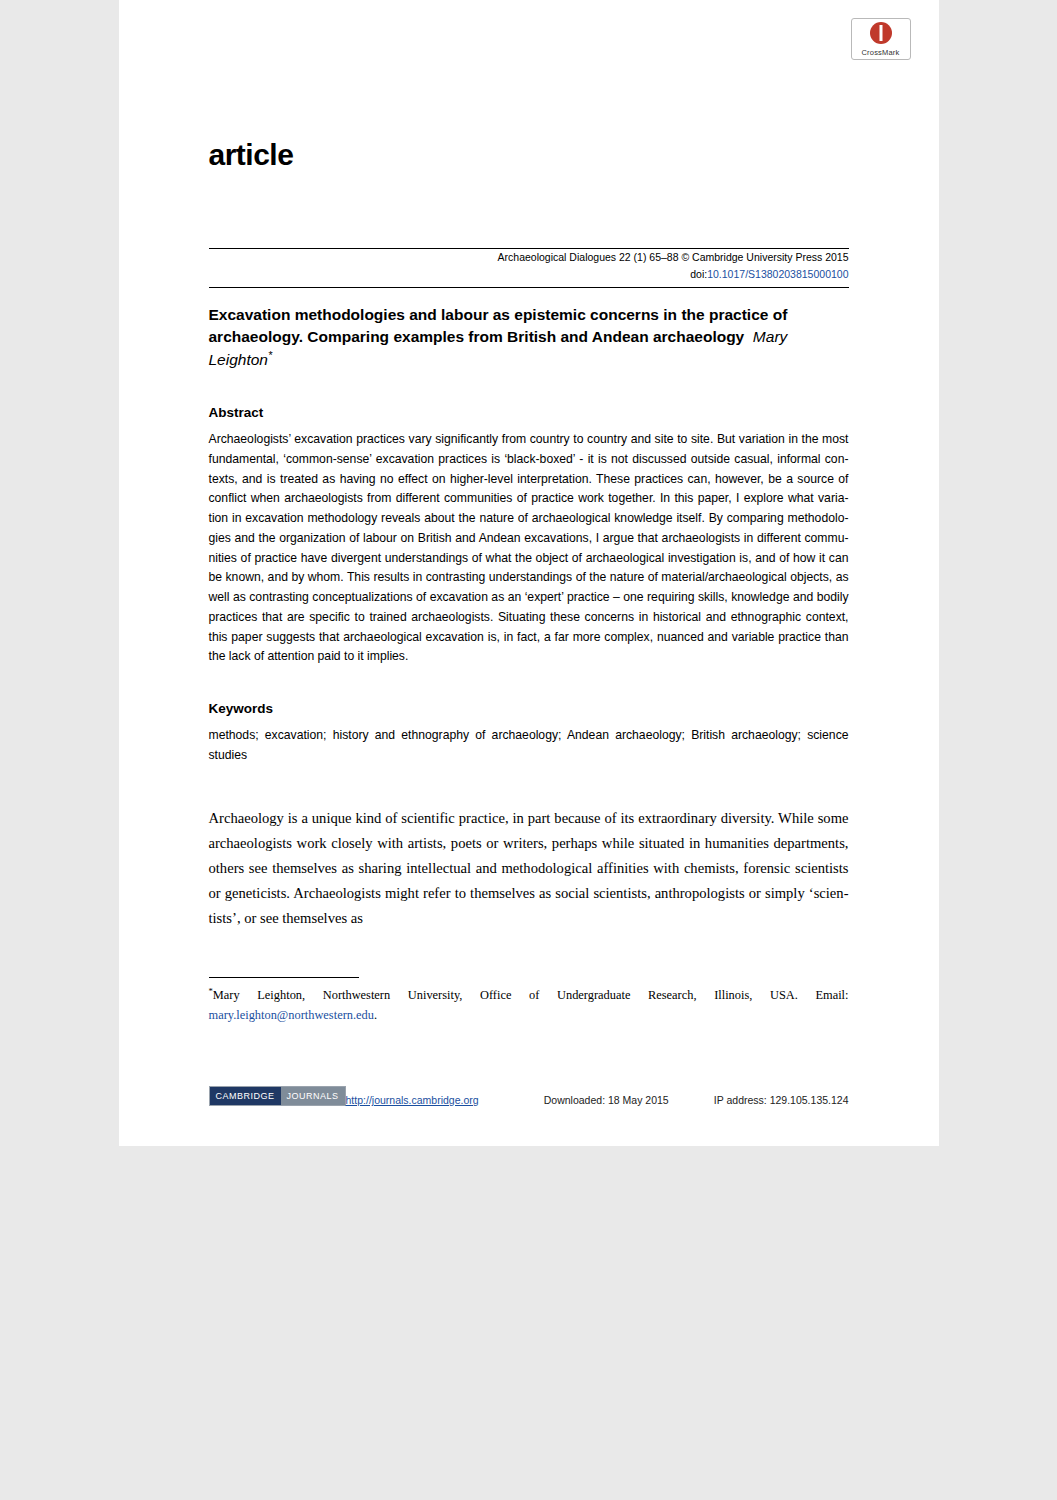CrossMark
article
Archaeological Dialogues 22 (1) 65–88 © Cambridge University Press 2015
doi:10.1017/S1380203815000100
Excavation methodologies and labour as epistemic concerns in the practice of archaeology. Comparing examples from British and Andean archaeology Mary Leighton*
Abstract
Archaeologists’ excavation practices vary significantly from country to country and site to site. But variation in the most fundamental, ‘common-sense’ excavation practices is ‘black-boxed’ - it is not discussed outside casual, informal contexts, and is treated as having no effect on higher-level interpretation. These practices can, however, be a source of conflict when archaeologists from different communities of practice work together. In this paper, I explore what variation in excavation methodology reveals about the nature of archaeological knowledge itself. By comparing methodologies and the organization of labour on British and Andean excavations, I argue that archaeologists in different communities of practice have divergent understandings of what the object of archaeological investigation is, and of how it can be known, and by whom. This results in contrasting understandings of the nature of material/archaeological objects, as well as contrasting conceptualizations of excavation as an ‘expert’ practice – one requiring skills, knowledge and bodily practices that are specific to trained archaeologists. Situating these concerns in historical and ethnographic context, this paper suggests that archaeological excavation is, in fact, a far more complex, nuanced and variable practice than the lack of attention paid to it implies.
Keywords
methods; excavation; history and ethnography of archaeology; Andean archaeology; British archaeology; science studies
Archaeology is a unique kind of scientific practice, in part because of its extraordinary diversity. While some archaeologists work closely with artists, poets or writers, perhaps while situated in humanities departments, others see themselves as sharing intellectual and methodological affinities with chemists, forensic scientists or geneticists. Archaeologists might refer to themselves as social scientists, anthropologists or simply ‘scientists’, or see themselves as
*Mary Leighton, Northwestern University, Office of Undergraduate Research, Illinois, USA. Email: mary.leighton@northwestern.edu.
CAMBRIDGE JOURNALS
http://journals.cambridge.org Downloaded: 18 May 2015 IP address: 129.105.135.124